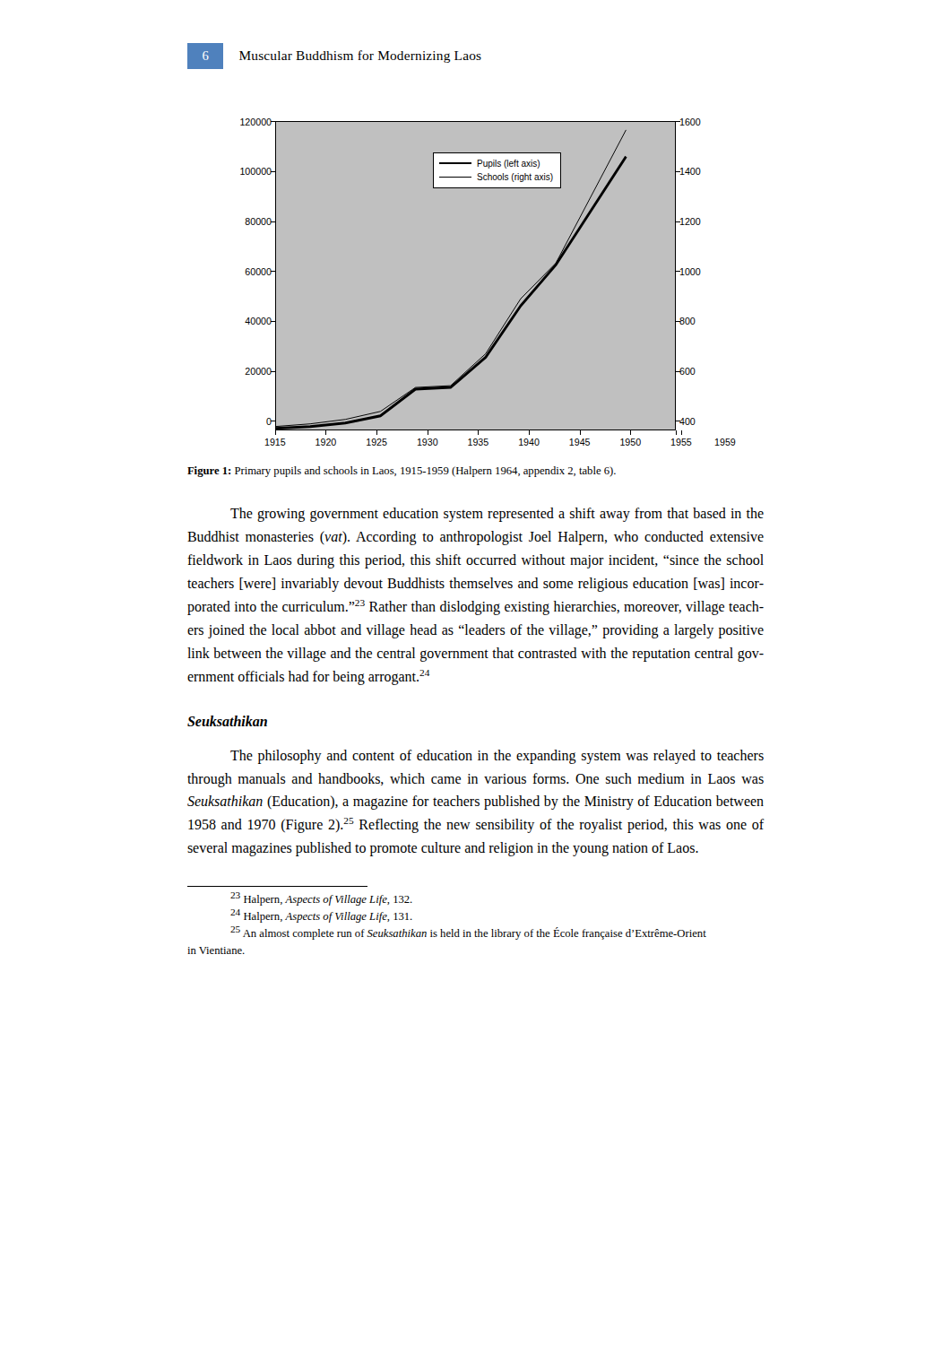6
Muscular Buddhism for Modernizing Laos
120000
100000
80000
60000
40000
20000
0
1600
1400
1200
1000
800
600
400
1915
1920
1925
1930
1935
1940
1945
1950
1955
1959
Pupils (left axis)
Schools (right axis)
Figure 1: Primary pupils and schools in Laos, 1915-1959 (Halpern 1964, appendix 2, table 6).
The growing government education system represented a shift away from that based in the Buddhist monasteries (vat). According to anthropologist Joel Halpern, who conducted extensive fieldwork in Laos during this period, this shift occurred without major incident, “since the school teachers [were] invariably devout Buddhists themselves and some religious education [was] incorporated into the curriculum.”23 Rather than dislodging existing hierarchies, moreover, village teachers joined the local abbot and village head as “leaders of the village,” providing a largely positive link between the village and the central government that contrasted with the reputation central government officials had for being arrogant.24
Seuksathikan
The philosophy and content of education in the expanding system was relayed to teachers through manuals and handbooks, which came in various forms. One such medium in Laos was Seuksathikan (Education), a magazine for teachers published by the Ministry of Education between 1958 and 1970 (Figure 2).25 Reflecting the new sensibility of the royalist period, this was one of several magazines published to promote culture and religion in the young nation of Laos.
23 Halpern, Aspects of Village Life, 132.
24 Halpern, Aspects of Village Life, 131.
25 An almost complete run of Seuksathikan is held in the library of the École française d’Extrême-Orient
in Vientiane.